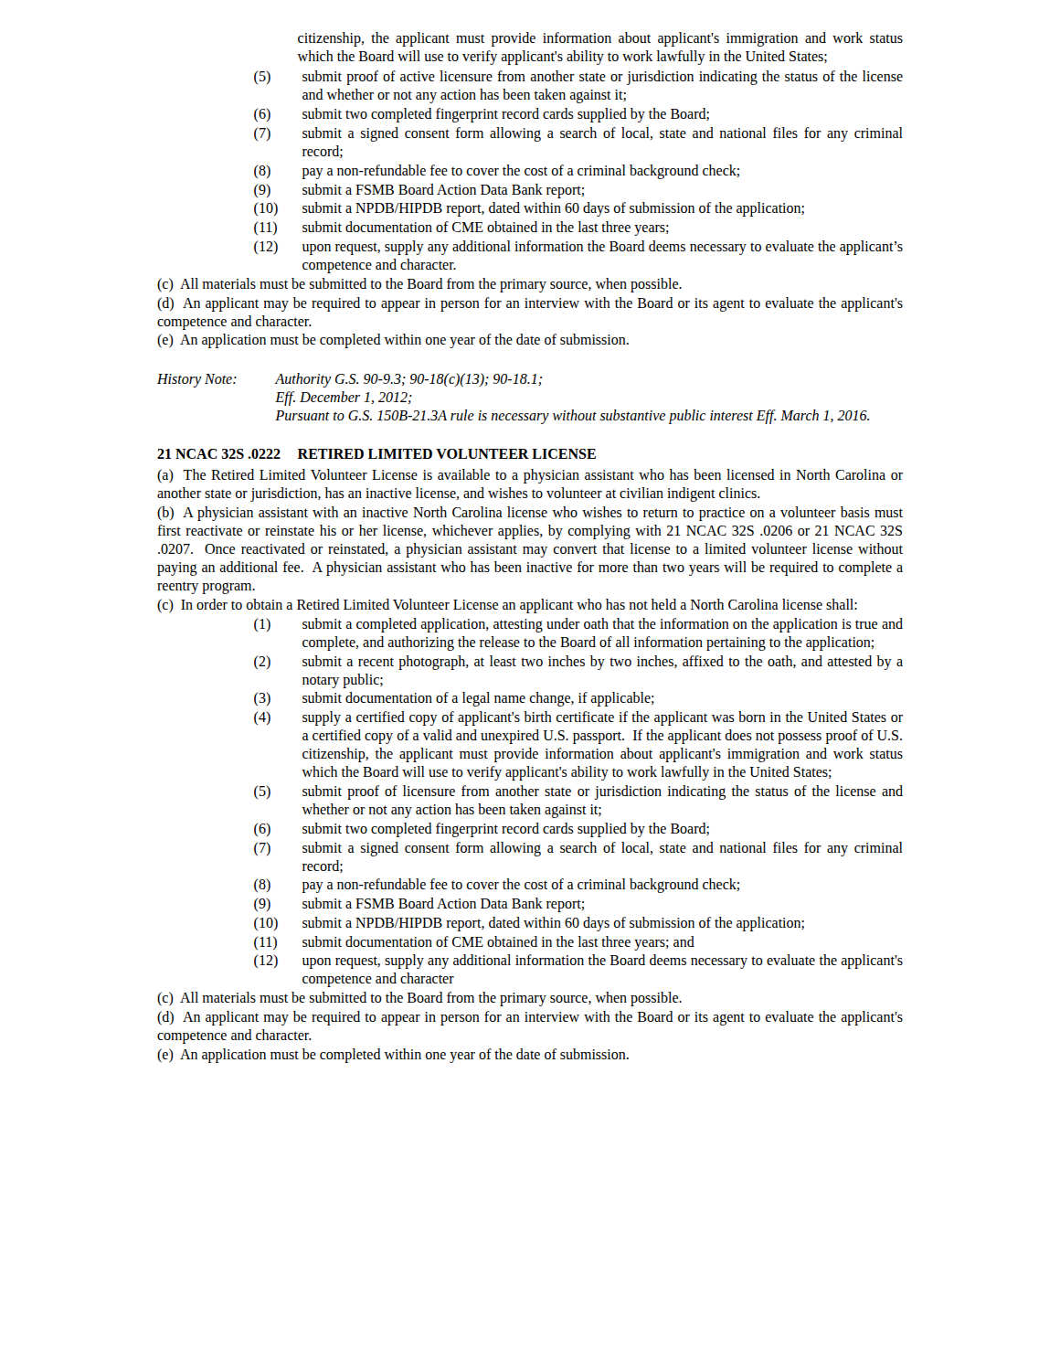citizenship, the applicant must provide information about applicant's immigration and work status which the Board will use to verify applicant's ability to work lawfully in the United States;
(5) submit proof of active licensure from another state or jurisdiction indicating the status of the license and whether or not any action has been taken against it;
(6) submit two completed fingerprint record cards supplied by the Board;
(7) submit a signed consent form allowing a search of local, state and national files for any criminal record;
(8) pay a non-refundable fee to cover the cost of a criminal background check;
(9) submit a FSMB Board Action Data Bank report;
(10) submit a NPDB/HIPDB report, dated within 60 days of submission of the application;
(11) submit documentation of CME obtained in the last three years;
(12) upon request, supply any additional information the Board deems necessary to evaluate the applicant’s competence and character.
(c) All materials must be submitted to the Board from the primary source, when possible.
(d) An applicant may be required to appear in person for an interview with the Board or its agent to evaluate the applicant's competence and character.
(e) An application must be completed within one year of the date of submission.
History Note:
Authority G.S. 90-9.3; 90-18(c)(13); 90-18.1;
Eff. December 1, 2012;
Pursuant to G.S. 150B-21.3A rule is necessary without substantive public interest Eff. March 1, 2016.
21 NCAC 32S .0222 RETIRED LIMITED VOLUNTEER LICENSE
(a) The Retired Limited Volunteer License is available to a physician assistant who has been licensed in North Carolina or another state or jurisdiction, has an inactive license, and wishes to volunteer at civilian indigent clinics.
(b) A physician assistant with an inactive North Carolina license who wishes to return to practice on a volunteer basis must first reactivate or reinstate his or her license, whichever applies, by complying with 21 NCAC 32S .0206 or 21 NCAC 32S .0207. Once reactivated or reinstated, a physician assistant may convert that license to a limited volunteer license without paying an additional fee. A physician assistant who has been inactive for more than two years will be required to complete a reentry program.
(c) In order to obtain a Retired Limited Volunteer License an applicant who has not held a North Carolina license shall:
(1) submit a completed application, attesting under oath that the information on the application is true and complete, and authorizing the release to the Board of all information pertaining to the application;
(2) submit a recent photograph, at least two inches by two inches, affixed to the oath, and attested by a notary public;
(3) submit documentation of a legal name change, if applicable;
(4) supply a certified copy of applicant's birth certificate if the applicant was born in the United States or a certified copy of a valid and unexpired U.S. passport. If the applicant does not possess proof of U.S. citizenship, the applicant must provide information about applicant's immigration and work status which the Board will use to verify applicant's ability to work lawfully in the United States;
(5) submit proof of licensure from another state or jurisdiction indicating the status of the license and whether or not any action has been taken against it;
(6) submit two completed fingerprint record cards supplied by the Board;
(7) submit a signed consent form allowing a search of local, state and national files for any criminal record;
(8) pay a non-refundable fee to cover the cost of a criminal background check;
(9) submit a FSMB Board Action Data Bank report;
(10) submit a NPDB/HIPDB report, dated within 60 days of submission of the application;
(11) submit documentation of CME obtained in the last three years; and
(12) upon request, supply any additional information the Board deems necessary to evaluate the applicant's competence and character
(c) All materials must be submitted to the Board from the primary source, when possible.
(d) An applicant may be required to appear in person for an interview with the Board or its agent to evaluate the applicant's competence and character.
(e) An application must be completed within one year of the date of submission.